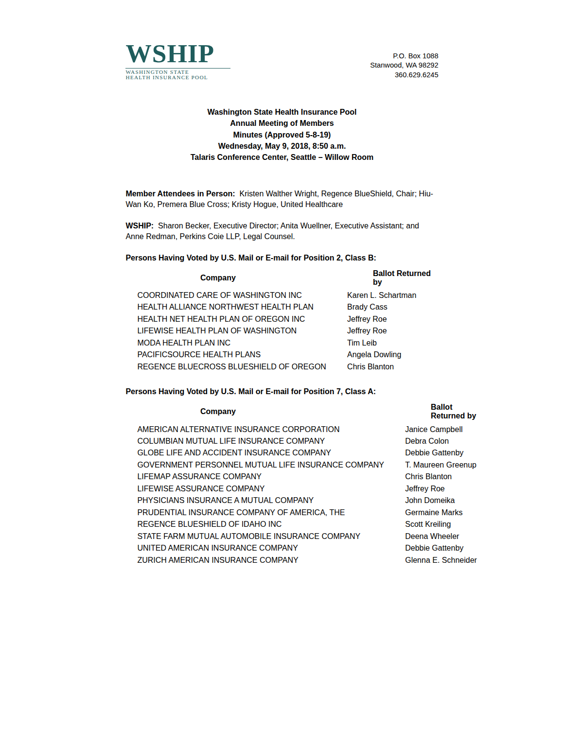WSHIP
WASHINGTON STATE
HEALTH INSURANCE POOL
P.O. Box 1088
Stanwood, WA 98292
360.629.6245
Washington State Health Insurance Pool
Annual Meeting of Members
Minutes (Approved 5-8-19)
Wednesday, May 9, 2018, 8:50 a.m.
Talaris Conference Center, Seattle – Willow Room
Member Attendees in Person: Kristen Walther Wright, Regence BlueShield, Chair; Hiu-Wan Ko, Premera Blue Cross; Kristy Hogue, United Healthcare
WSHIP: Sharon Becker, Executive Director; Anita Wuellner, Executive Assistant; and Anne Redman, Perkins Coie LLP, Legal Counsel.
Persons Having Voted by U.S. Mail or E-mail for Position 2, Class B:
| Company | Ballot Returned by |
| --- | --- |
| COORDINATED CARE OF WASHINGTON INC | Karen L. Schartman |
| HEALTH ALLIANCE NORTHWEST HEALTH PLAN | Brady Cass |
| HEALTH NET HEALTH PLAN OF OREGON INC | Jeffrey Roe |
| LIFEWISE HEALTH PLAN OF WASHINGTON | Jeffrey Roe |
| MODA HEALTH PLAN INC | Tim Leib |
| PACIFICSOURCE HEALTH PLANS | Angela Dowling |
| REGENCE BLUECROSS BLUESHIELD OF OREGON | Chris Blanton |
Persons Having Voted by U.S. Mail or E-mail for Position 7, Class A:
| Company | Ballot Returned by |
| --- | --- |
| AMERICAN ALTERNATIVE INSURANCE CORPORATION | Janice Campbell |
| COLUMBIAN MUTUAL LIFE INSURANCE COMPANY | Debra Colon |
| GLOBE LIFE AND ACCIDENT INSURANCE COMPANY | Debbie Gattenby |
| GOVERNMENT PERSONNEL MUTUAL LIFE INSURANCE COMPANY | T. Maureen Greenup |
| LIFEMAP ASSURANCE COMPANY | Chris Blanton |
| LIFEWISE ASSURANCE COMPANY | Jeffrey Roe |
| PHYSICIANS INSURANCE A MUTUAL COMPANY | John Domeika |
| PRUDENTIAL INSURANCE COMPANY OF AMERICA, THE | Germaine Marks |
| REGENCE BLUESHIELD OF IDAHO INC | Scott Kreiling |
| STATE FARM MUTUAL AUTOMOBILE INSURANCE COMPANY | Deena Wheeler |
| UNITED AMERICAN INSURANCE COMPANY | Debbie Gattenby |
| ZURICH AMERICAN INSURANCE COMPANY | Glenna E. Schneider |